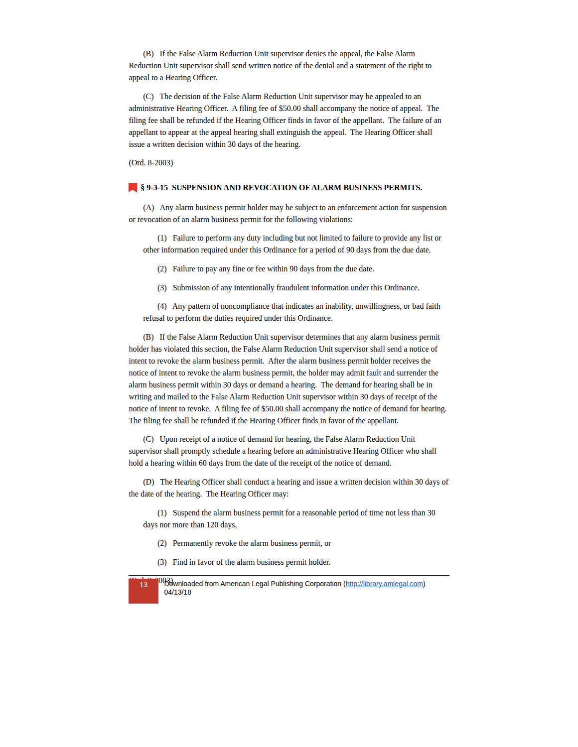(B) If the False Alarm Reduction Unit supervisor denies the appeal, the False Alarm Reduction Unit supervisor shall send written notice of the denial and a statement of the right to appeal to a Hearing Officer.
(C) The decision of the False Alarm Reduction Unit supervisor may be appealed to an administrative Hearing Officer. A filing fee of $50.00 shall accompany the notice of appeal. The filing fee shall be refunded if the Hearing Officer finds in favor of the appellant. The failure of an appellant to appear at the appeal hearing shall extinguish the appeal. The Hearing Officer shall issue a written decision within 30 days of the hearing.
(Ord. 8-2003)
§ 9-3-15 SUSPENSION AND REVOCATION OF ALARM BUSINESS PERMITS.
(A) Any alarm business permit holder may be subject to an enforcement action for suspension or revocation of an alarm business permit for the following violations:
(1) Failure to perform any duty including but not limited to failure to provide any list or other information required under this Ordinance for a period of 90 days from the due date.
(2) Failure to pay any fine or fee within 90 days from the due date.
(3) Submission of any intentionally fraudulent information under this Ordinance.
(4) Any pattern of noncompliance that indicates an inability, unwillingness, or bad faith refusal to perform the duties required under this Ordinance.
(B) If the False Alarm Reduction Unit supervisor determines that any alarm business permit holder has violated this section, the False Alarm Reduction Unit supervisor shall send a notice of intent to revoke the alarm business permit. After the alarm business permit holder receives the notice of intent to revoke the alarm business permit, the holder may admit fault and surrender the alarm business permit within 30 days or demand a hearing. The demand for hearing shall be in writing and mailed to the False Alarm Reduction Unit supervisor within 30 days of receipt of the notice of intent to revoke. A filing fee of $50.00 shall accompany the notice of demand for hearing. The filing fee shall be refunded if the Hearing Officer finds in favor of the appellant.
(C) Upon receipt of a notice of demand for hearing, the False Alarm Reduction Unit supervisor shall promptly schedule a hearing before an administrative Hearing Officer who shall hold a hearing within 60 days from the date of the receipt of the notice of demand.
(D) The Hearing Officer shall conduct a hearing and issue a written decision within 30 days of the date of the hearing. The Hearing Officer may:
(1) Suspend the alarm business permit for a reasonable period of time not less than 30 days nor more than 120 days,
(2) Permanently revoke the alarm business permit, or
(3) Find in favor of the alarm business permit holder.
(Ord. 8-2003)
13
Downloaded from American Legal Publishing Corporation (http://library.amlegal.com)
04/13/18